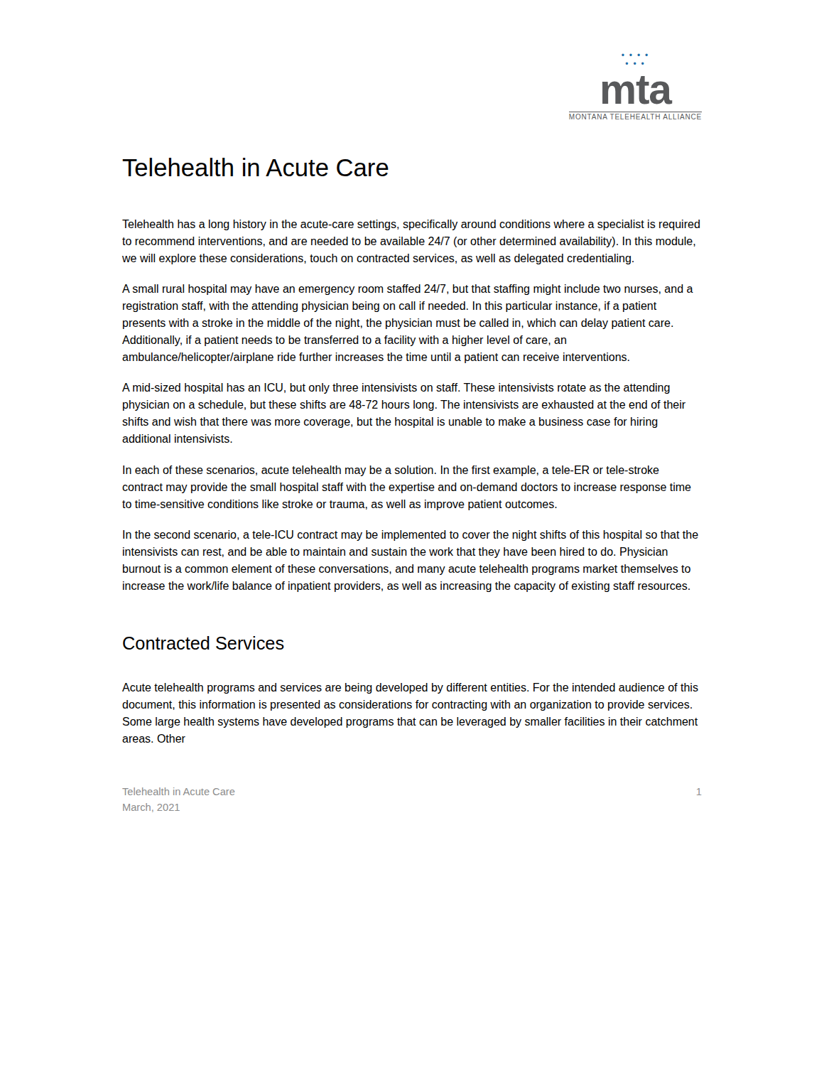• • • •
• • •
mta
MONTANA TELEHEALTH ALLIANCE
Telehealth in Acute Care
Telehealth has a long history in the acute-care settings, specifically around conditions where a specialist is required to recommend interventions, and are needed to be available 24/7 (or other determined availability). In this module, we will explore these considerations, touch on contracted services, as well as delegated credentialing.
A small rural hospital may have an emergency room staffed 24/7, but that staffing might include two nurses, and a registration staff, with the attending physician being on call if needed. In this particular instance, if a patient presents with a stroke in the middle of the night, the physician must be called in, which can delay patient care. Additionally, if a patient needs to be transferred to a facility with a higher level of care, an ambulance/helicopter/airplane ride further increases the time until a patient can receive interventions.
A mid-sized hospital has an ICU, but only three intensivists on staff. These intensivists rotate as the attending physician on a schedule, but these shifts are 48-72 hours long. The intensivists are exhausted at the end of their shifts and wish that there was more coverage, but the hospital is unable to make a business case for hiring additional intensivists.
In each of these scenarios, acute telehealth may be a solution. In the first example, a tele-ER or tele-stroke contract may provide the small hospital staff with the expertise and on-demand doctors to increase response time to time-sensitive conditions like stroke or trauma, as well as improve patient outcomes.
In the second scenario, a tele-ICU contract may be implemented to cover the night shifts of this hospital so that the intensivists can rest, and be able to maintain and sustain the work that they have been hired to do. Physician burnout is a common element of these conversations, and many acute telehealth programs market themselves to increase the work/life balance of inpatient providers, as well as increasing the capacity of existing staff resources.
Contracted Services
Acute telehealth programs and services are being developed by different entities. For the intended audience of this document, this information is presented as considerations for contracting with an organization to provide services. Some large health systems have developed programs that can be leveraged by smaller facilities in their catchment areas. Other
Telehealth in Acute Care
March, 2021
1